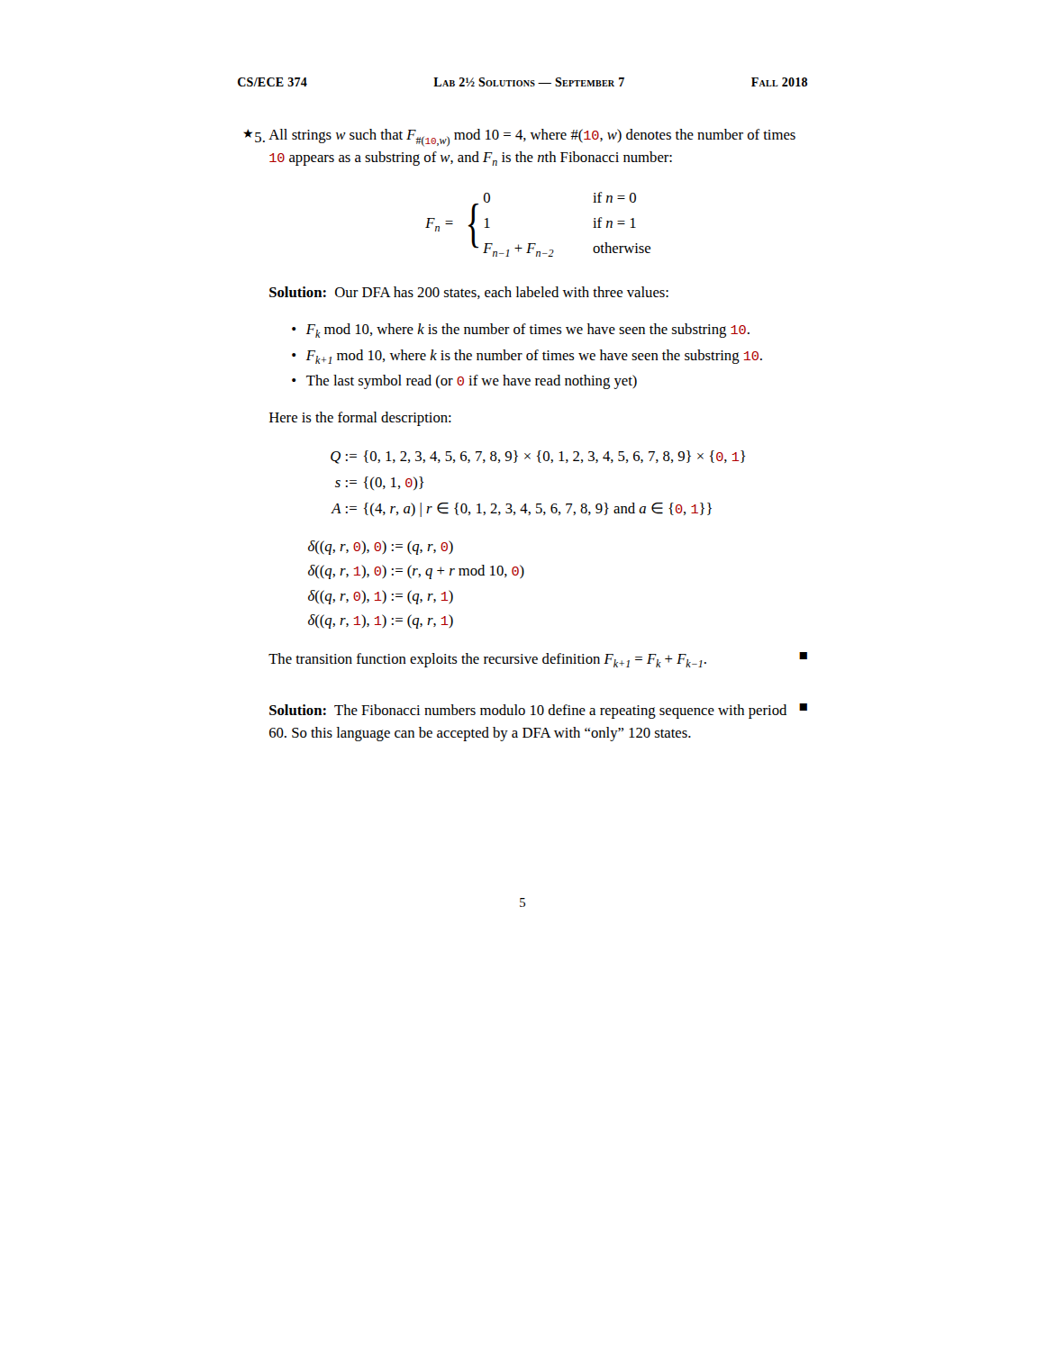CS/ECE 374
Lab 2½ Solutions — September 7
Fall 2018
★5.
All strings w such that F#(10,w) mod 10 = 4, where #(10, w) denotes the number of times 10 appears as a substring of w, and Fn is the nth Fibonacci number:
Fn = {
| 0 | if n = 0 |
| 1 | if n = 1 |
| F n−1 + F n−2 | otherwise |
Solution: Our DFA has 200 states, each labeled with three values:
Fk mod 10, where k is the number of times we have seen the substring 10.
Fk+1 mod 10, where k is the number of times we have seen the substring 10.
The last symbol read (or 0 if we have read nothing yet)
Here is the formal description:
| Q := | {0, 1, 2, 3, 4, 5, 6, 7, 8, 9} × {0, 1, 2, 3, 4, 5, 6, 7, 8, 9} × { 0 , 1 } |
| s := | {(0, 1, 0 )} |
| A := | {(4, r , a ) / r ∈ {0, 1, 2, 3, 4, 5, 6, 7, 8, 9} and a ∈ { 0 , 1 }} |
δ((q, r, 0), 0) := (q, r, 0)
δ((q, r, 1), 0) := (r, q + r mod 10, 0)
δ((q, r, 0), 1) := (q, r, 1)
δ((q, r, 1), 1) := (q, r, 1)
■The transition function exploits the recursive definition Fk+1 = Fk + Fk−1.
■Solution: The Fibonacci numbers modulo 10 define a repeating sequence with period 60. So this language can be accepted by a DFA with “only” 120 states.
5